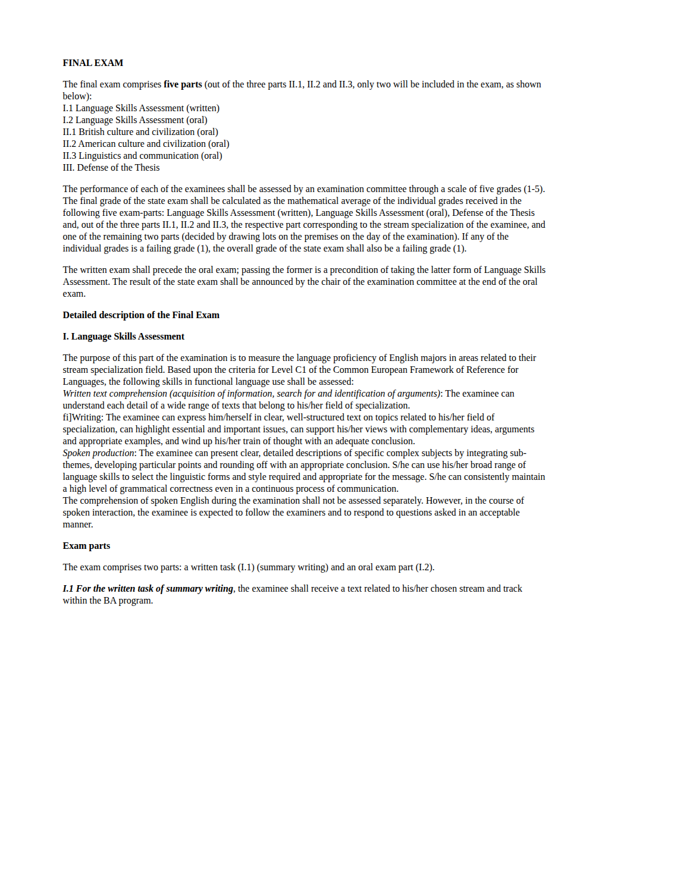FINAL EXAM
The final exam comprises five parts (out of the three parts II.1, II.2 and II.3, only two will be included in the exam, as shown below):
I.1 Language Skills Assessment (written)
I.2 Language Skills Assessment (oral)
II.1 British culture and civilization (oral)
II.2 American culture and civilization (oral)
II.3 Linguistics and communication (oral)
III. Defense of the Thesis
The performance of each of the examinees shall be assessed by an examination committee through a scale of five grades (1-5). The final grade of the state exam shall be calculated as the mathematical average of the individual grades received in the following five exam-parts: Language Skills Assessment (written), Language Skills Assessment (oral), Defense of the Thesis and, out of the three parts II.1, II.2 and II.3, the respective part corresponding to the stream specialization of the examinee, and one of the remaining two parts (decided by drawing lots on the premises on the day of the examination). If any of the individual grades is a failing grade (1), the overall grade of the state exam shall also be a failing grade (1).
The written exam shall precede the oral exam; passing the former is a precondition of taking the latter form of Language Skills Assessment. The result of the state exam shall be announced by the chair of the examination committee at the end of the oral exam.
Detailed description of the Final Exam
I. Language Skills Assessment
The purpose of this part of the examination is to measure the language proficiency of English majors in areas related to their stream specialization field. Based upon the criteria for Level C1 of the Common European Framework of Reference for Languages, the following skills in functional language use shall be assessed:
Written text comprehension (acquisition of information, search for and identification of arguments): The examinee can understand each detail of a wide range of texts that belong to his/her field of specialization.
fi]Writing: The examinee can express him/herself in clear, well-structured text on topics related to his/her field of specialization, can highlight essential and important issues, can support his/her views with complementary ideas, arguments and appropriate examples, and wind up his/her train of thought with an adequate conclusion.
Spoken production: The examinee can present clear, detailed descriptions of specific complex subjects by integrating sub-themes, developing particular points and rounding off with an appropriate conclusion. S/he can use his/her broad range of language skills to select the linguistic forms and style required and appropriate for the message. S/he can consistently maintain a high level of grammatical correctness even in a continuous process of communication.
The comprehension of spoken English during the examination shall not be assessed separately. However, in the course of spoken interaction, the examinee is expected to follow the examiners and to respond to questions asked in an acceptable manner.
Exam parts
The exam comprises two parts: a written task (I.1) (summary writing) and an oral exam part (I.2).
I.1 For the written task of summary writing, the examinee shall receive a text related to his/her chosen stream and track within the BA program.